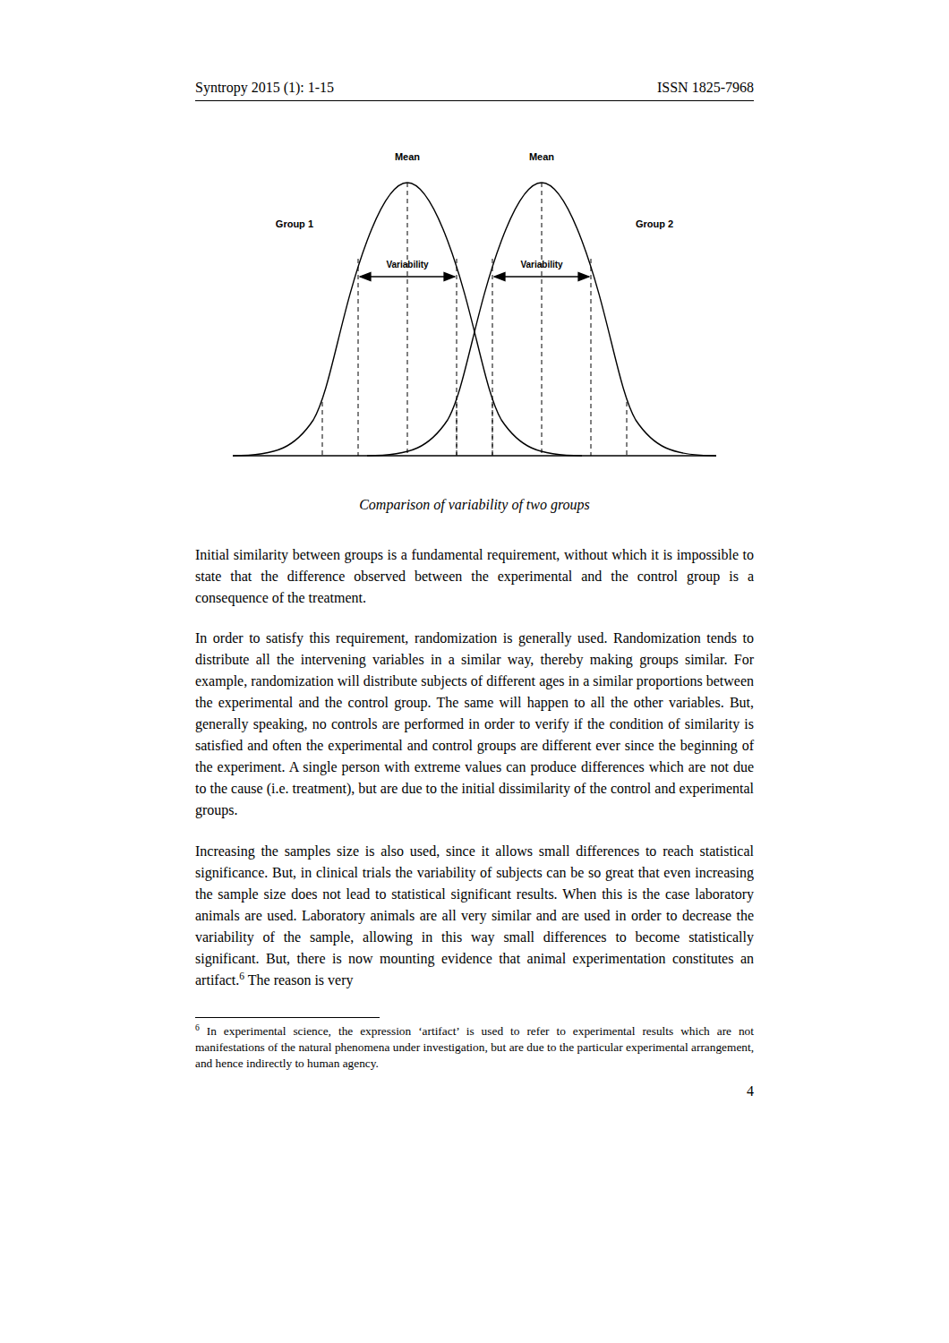Syntropy 2015 (1): 1-15
ISSN 1825-7968
Mean Mean Variability Variability Group 1 Group 2
Comparison of variability of two groups
Initial similarity between groups is a fundamental requirement, without which it is impossible to state that the difference observed between the experimental and the control group is a consequence of the treatment.
In order to satisfy this requirement, randomization is generally used. Randomization tends to distribute all the intervening variables in a similar way, thereby making groups similar. For example, randomization will distribute subjects of different ages in a similar proportions between the experimental and the control group. The same will happen to all the other variables. But, generally speaking, no controls are performed in order to verify if the condition of similarity is satisfied and often the experimental and control groups are different ever since the beginning of the experiment. A single person with extreme values can produce differences which are not due to the cause (i.e. treatment), but are due to the initial dissimilarity of the control and experimental groups.
Increasing the samples size is also used, since it allows small differences to reach statistical significance. But, in clinical trials the variability of subjects can be so great that even increasing the sample size does not lead to statistical significant results. When this is the case laboratory animals are used. Laboratory animals are all very similar and are used in order to decrease the variability of the sample, allowing in this way small differences to become statistically significant. But, there is now mounting evidence that animal experimentation constitutes an artifact.6 The reason is very
6 In experimental science, the expression ‘artifact’ is used to refer to experimental results which are not manifestations of the natural phenomena under investigation, but are due to the particular experimental arrangement, and hence indirectly to human agency.
4